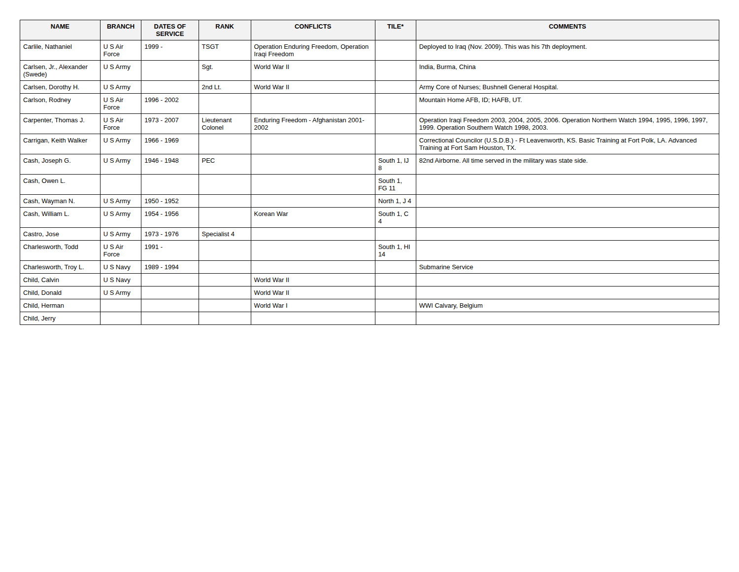| NAME | BRANCH | DATES OF SERVICE | RANK | CONFLICTS | TILE* | COMMENTS |
| --- | --- | --- | --- | --- | --- | --- |
| Carlile, Nathaniel | U S Air Force | 1999 - | TSGT | Operation Enduring Freedom, Operation Iraqi Freedom | | Deployed to Iraq (Nov. 2009). This was his 7th deployment. |
| Carlsen, Jr., Alexander (Swede) | U S Army | | Sgt. | World War II | | India, Burma, China |
| Carlsen, Dorothy H. | U S Army | | 2nd Lt. | World War II | | Army Core of Nurses; Bushnell General Hospital. |
| Carlson, Rodney | U S Air Force | 1996 - 2002 | | | | Mountain Home AFB, ID; HAFB, UT. |
| Carpenter, Thomas J. | U S Air Force | 1973 - 2007 | Lieutenant Colonel | Enduring Freedom - Afghanistan 2001-2002 | | Operation Iraqi Freedom 2003, 2004, 2005, 2006. Operation Northern Watch 1994, 1995, 1996, 1997, 1999. Operation Southern Watch 1998, 2003. |
| Carrigan, Keith Walker | U S Army | 1966 - 1969 | | | | Correctional Councilor (U.S.D.B.) - Ft Leavenworth, KS. Basic Training at Fort Polk, LA. Advanced Training at Fort Sam Houston, TX. |
| Cash, Joseph G. | U S Army | 1946 - 1948 | PEC | | South 1, IJ 8 | 82nd Airborne. All time served in the military was state side. |
| Cash, Owen L. | | | | | South 1, FG 11 | |
| Cash, Wayman N. | U S Army | 1950 - 1952 | | | North 1, J 4 | |
| Cash, William L. | U S Army | 1954 - 1956 | | Korean War | South 1, C 4 | |
| Castro, Jose | U S Army | 1973 - 1976 | Specialist 4 | | | |
| Charlesworth, Todd | U S Air Force | 1991 - | | | South 1, HI 14 | |
| Charlesworth, Troy L. | U S Navy | 1989 - 1994 | | | | Submarine Service |
| Child, Calvin | U S Navy | | | World War II | | |
| Child, Donald | U S Army | | | World War II | | |
| Child, Herman | | | | World War I | | WWI Calvary, Belgium |
| Child, Jerry | | | | | | |